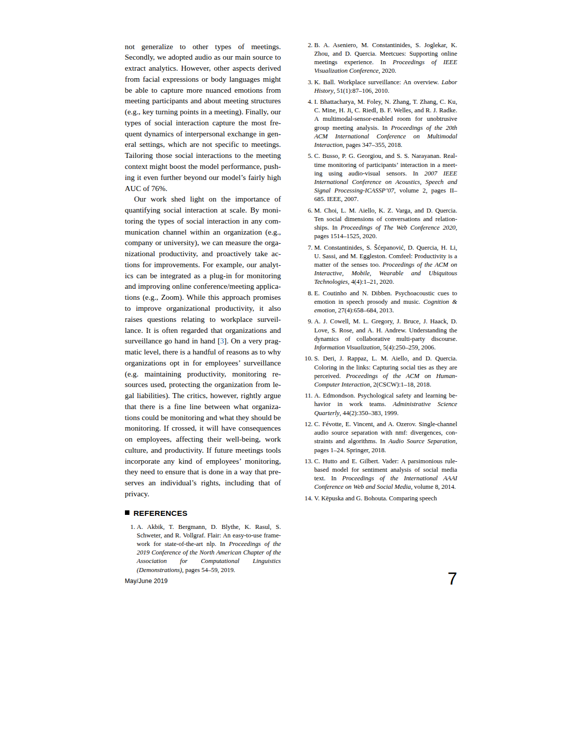not generalize to other types of meetings. Secondly, we adopted audio as our main source to extract analytics. However, other aspects derived from facial expressions or body languages might be able to capture more nuanced emotions from meeting participants and about meeting structures (e.g., key turning points in a meeting). Finally, our types of social interaction capture the most frequent dynamics of interpersonal exchange in general settings, which are not specific to meetings. Tailoring those social interactions to the meeting context might boost the model performance, pushing it even further beyond our model’s fairly high AUC of 76%.
Our work shed light on the importance of quantifying social interaction at scale. By monitoring the types of social interaction in any communication channel within an organization (e.g., company or university), we can measure the organizational productivity, and proactively take actions for improvements. For example, our analytics can be integrated as a plug-in for monitoring and improving online conference/meeting applications (e.g., Zoom). While this approach promises to improve organizational productivity, it also raises questions relating to workplace surveillance. It is often regarded that organizations and surveillance go hand in hand [3]. On a very pragmatic level, there is a handful of reasons as to why organizations opt in for employees’ surveillance (e.g. maintaining productivity, monitoring resources used, protecting the organization from legal liabilities). The critics, however, rightly argue that there is a fine line between what organizations could be monitoring and what they should be monitoring. If crossed, it will have consequences on employees, affecting their well-being, work culture, and productivity. If future meetings tools incorporate any kind of employees’ monitoring, they need to ensure that is done in a way that preserves an individual’s rights, including that of privacy.
REFERENCES
A. Akbik, T. Bergmann, D. Blythe, K. Rasul, S. Schweter, and R. Vollgraf. Flair: An easy-to-use framework for state-of-the-art nlp. In Proceedings of the 2019 Conference of the North American Chapter of the Association for Computational Linguistics (Demonstrations), pages 54–59, 2019.
B. A. Aseniero, M. Constantinides, S. Joglekar, K. Zhou, and D. Quercia. Meetcues: Supporting online meetings experience. In Proceedings of IEEE Visualization Conference, 2020.
K. Ball. Workplace surveillance: An overview. Labor History, 51(1):87–106, 2010.
I. Bhattacharya, M. Foley, N. Zhang, T. Zhang, C. Ku, C. Mine, H. Ji, C. Riedl, B. F. Welles, and R. J. Radke. A multimodal-sensor-enabled room for unobtrusive group meeting analysis. In Proceedings of the 20th ACM International Conference on Multimodal Interaction, pages 347–355, 2018.
C. Busso, P. G. Georgiou, and S. S. Narayanan. Real-time monitoring of participants’ interaction in a meeting using audio-visual sensors. In 2007 IEEE International Conference on Acoustics, Speech and Signal Processing-ICASSP’07, volume 2, pages II–685. IEEE, 2007.
M. Choi, L. M. Aiello, K. Z. Varga, and D. Quercia. Ten social dimensions of conversations and relationships. In Proceedings of The Web Conference 2020, pages 1514–1525, 2020.
M. Constantinides, S. Šćepanović, D. Quercia, H. Li, U. Sassi, and M. Eggleston. Comfeel: Productivity is a matter of the senses too. Proceedings of the ACM on Interactive, Mobile, Wearable and Ubiquitous Technologies, 4(4):1–21, 2020.
E. Coutinho and N. Dibben. Psychoacoustic cues to emotion in speech prosody and music. Cognition & emotion, 27(4):658–684, 2013.
A. J. Cowell, M. L. Gregory, J. Bruce, J. Haack, D. Love, S. Rose, and A. H. Andrew. Understanding the dynamics of collaborative multi-party discourse. Information Visualization, 5(4):250–259, 2006.
S. Deri, J. Rappaz, L. M. Aiello, and D. Quercia. Coloring in the links: Capturing social ties as they are perceived. Proceedings of the ACM on Human-Computer Interaction, 2(CSCW):1–18, 2018.
A. Edmondson. Psychological safety and learning behavior in work teams. Administrative Science Quarterly, 44(2):350–383, 1999.
C. Févotte, E. Vincent, and A. Ozerov. Single-channel audio source separation with nmf: divergences, constraints and algorithms. In Audio Source Separation, pages 1–24. Springer, 2018.
C. Hutto and E. Gilbert. Vader: A parsimonious rule-based model for sentiment analysis of social media text. In Proceedings of the International AAAI Conference on Web and Social Media, volume 8, 2014.
V. Këpuska and G. Bohouta. Comparing speech
May/June 2019
7